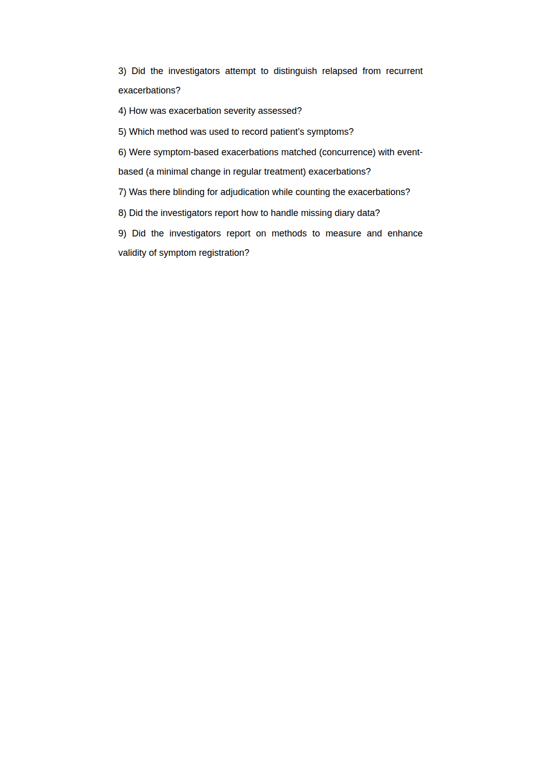3) Did the investigators attempt to distinguish relapsed from recurrent exacerbations?
4) How was exacerbation severity assessed?
5) Which method was used to record patient’s symptoms?
6) Were symptom-based exacerbations matched (concurrence) with event-based (a minimal change in regular treatment) exacerbations?
7) Was there blinding for adjudication while counting the exacerbations?
8) Did the investigators report how to handle missing diary data?
9) Did the investigators report on methods to measure and enhance validity of symptom registration?